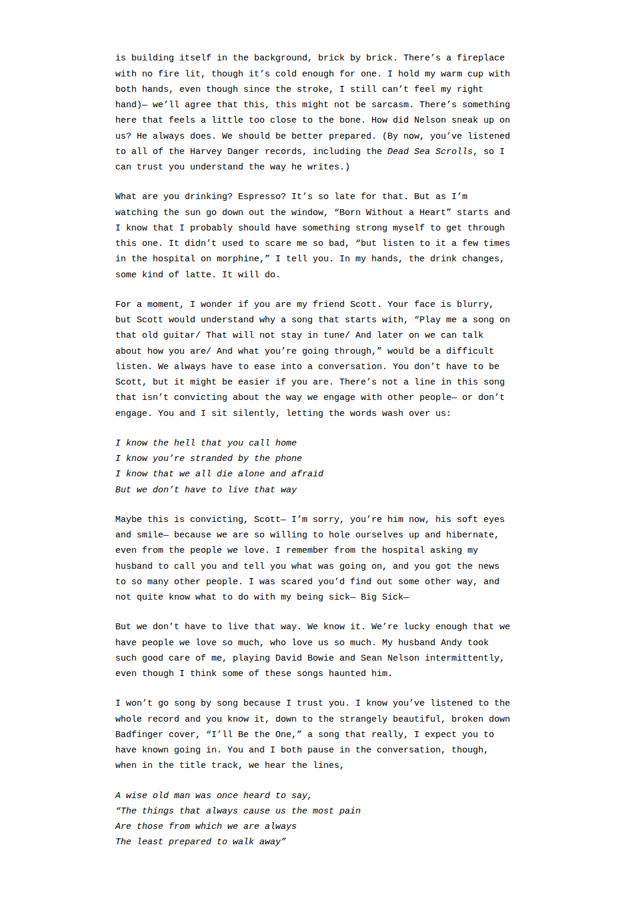is building itself in the background, brick by brick. There’s a fireplace with no fire lit, though it’s cold enough for one. I hold my warm cup with both hands, even though since the stroke, I still can’t feel my right hand)— we’ll agree that this, this might not be sarcasm. There’s something here that feels a little too close to the bone. How did Nelson sneak up on us? He always does. We should be better prepared. (By now, you’ve listened to all of the Harvey Danger records, including the Dead Sea Scrolls, so I can trust you understand the way he writes.)
What are you drinking? Espresso? It’s so late for that. But as I’m watching the sun go down out the window, “Born Without a Heart” starts and I know that I probably should have something strong myself to get through this one. It didn’t used to scare me so bad, “but listen to it a few times in the hospital on morphine,” I tell you. In my hands, the drink changes, some kind of latte. It will do.
For a moment, I wonder if you are my friend Scott. Your face is blurry, but Scott would understand why a song that starts with, “Play me a song on that old guitar/ That will not stay in tune/ And later on we can talk about how you are/ And what you’re going through,” would be a difficult listen. We always have to ease into a conversation. You don’t have to be Scott, but it might be easier if you are. There’s not a line in this song that isn’t convicting about the way we engage with other people— or don’t engage. You and I sit silently, letting the words wash over us:
I know the hell that you call home
I know you’re stranded by the phone
I know that we all die alone and afraid
But we don’t have to live that way
Maybe this is convicting, Scott— I’m sorry, you’re him now, his soft eyes and smile— because we are so willing to hole ourselves up and hibernate, even from the people we love. I remember from the hospital asking my husband to call you and tell you what was going on, and you got the news to so many other people. I was scared you’d find out some other way, and not quite know what to do with my being sick— Big Sick—
But we don’t have to live that way. We know it. We’re lucky enough that we have people we love so much, who love us so much. My husband Andy took such good care of me, playing David Bowie and Sean Nelson intermittently, even though I think some of these songs haunted him.
I won’t go song by song because I trust you. I know you’ve listened to the whole record and you know it, down to the strangely beautiful, broken down Badfinger cover, “I’ll Be the One,” a song that really, I expect you to have known going in. You and I both pause in the conversation, though, when in the title track, we hear the lines,
A wise old man was once heard to say,
“The things that always cause us the most pain
Are those from which we are always
The least prepared to walk away”